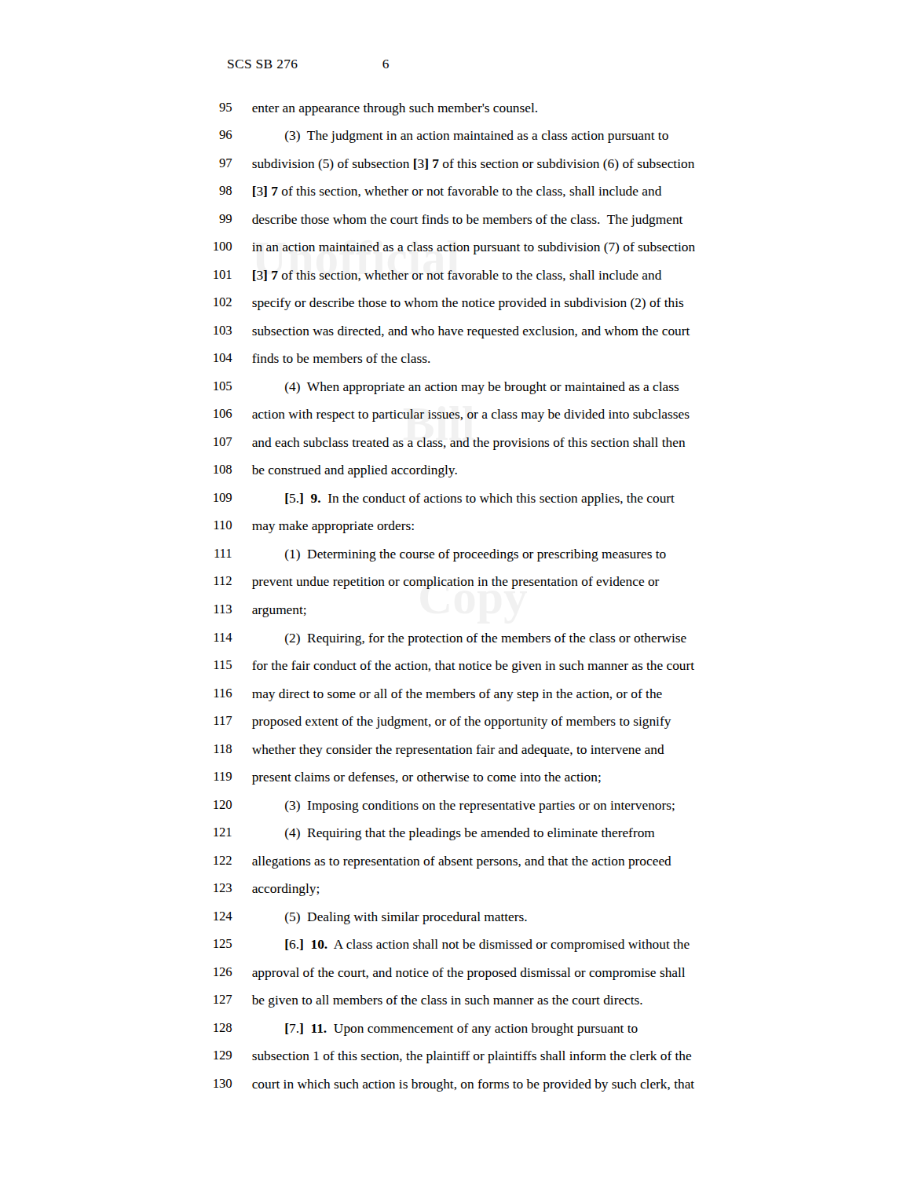Unofficial
Bill
Copy
SCS SB 276 6
95
enter an appearance through such member's counsel.
96
(3) The judgment in an action maintained as a class action pursuant to
97
subdivision (5) of subsection [3] 7 of this section or subdivision (6) of subsection
98
[3] 7 of this section, whether or not favorable to the class, shall include and
99
describe those whom the court finds to be members of the class. The judgment
100
in an action maintained as a class action pursuant to subdivision (7) of subsection
101
[3] 7 of this section, whether or not favorable to the class, shall include and
102
specify or describe those to whom the notice provided in subdivision (2) of this
103
subsection was directed, and who have requested exclusion, and whom the court
104
finds to be members of the class.
105
(4) When appropriate an action may be brought or maintained as a class
106
action with respect to particular issues, or a class may be divided into subclasses
107
and each subclass treated as a class, and the provisions of this section shall then
108
be construed and applied accordingly.
109
[5.] 9. In the conduct of actions to which this section applies, the court
110
may make appropriate orders:
111
(1) Determining the course of proceedings or prescribing measures to
112
prevent undue repetition or complication in the presentation of evidence or
113
argument;
114
(2) Requiring, for the protection of the members of the class or otherwise
115
for the fair conduct of the action, that notice be given in such manner as the court
116
may direct to some or all of the members of any step in the action, or of the
117
proposed extent of the judgment, or of the opportunity of members to signify
118
whether they consider the representation fair and adequate, to intervene and
119
present claims or defenses, or otherwise to come into the action;
120
(3) Imposing conditions on the representative parties or on intervenors;
121
(4) Requiring that the pleadings be amended to eliminate therefrom
122
allegations as to representation of absent persons, and that the action proceed
123
accordingly;
124
(5) Dealing with similar procedural matters.
125
[6.] 10. A class action shall not be dismissed or compromised without the
126
approval of the court, and notice of the proposed dismissal or compromise shall
127
be given to all members of the class in such manner as the court directs.
128
[7.] 11. Upon commencement of any action brought pursuant to
129
subsection 1 of this section, the plaintiff or plaintiffs shall inform the clerk of the
130
court in which such action is brought, on forms to be provided by such clerk, that